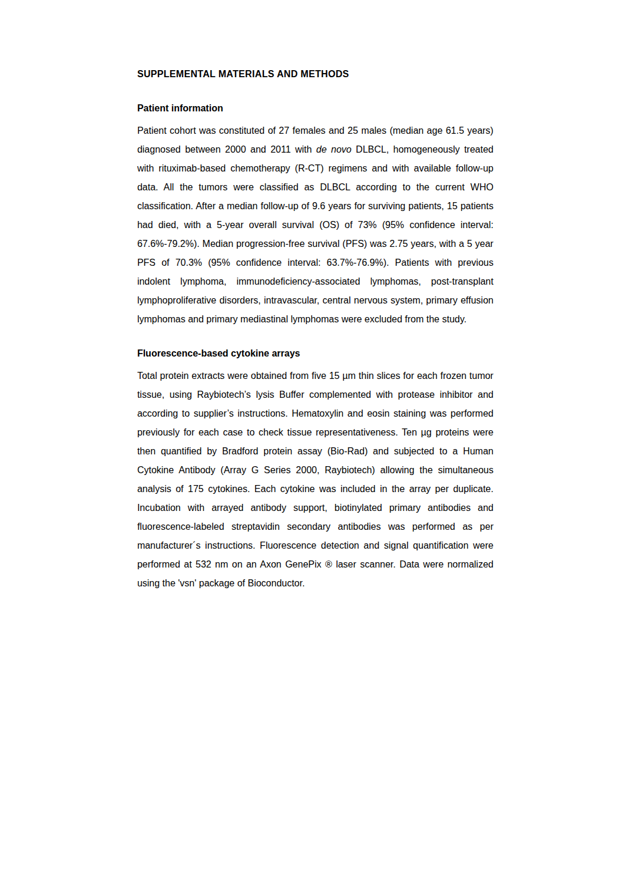SUPPLEMENTAL MATERIALS AND METHODS
Patient information
Patient cohort was constituted of 27 females and 25 males (median age 61.5 years) diagnosed between 2000 and 2011 with de novo DLBCL, homogeneously treated with rituximab-based chemotherapy (R-CT) regimens and with available follow-up data. All the tumors were classified as DLBCL according to the current WHO classification. After a median follow-up of 9.6 years for surviving patients, 15 patients had died, with a 5-year overall survival (OS) of 73% (95% confidence interval: 67.6%-79.2%). Median progression-free survival (PFS) was 2.75 years, with a 5 year PFS of 70.3% (95% confidence interval: 63.7%-76.9%). Patients with previous indolent lymphoma, immunodeficiency-associated lymphomas, post-transplant lymphoproliferative disorders, intravascular, central nervous system, primary effusion lymphomas and primary mediastinal lymphomas were excluded from the study.
Fluorescence-based cytokine arrays
Total protein extracts were obtained from five 15 µm thin slices for each frozen tumor tissue, using Raybiotech’s lysis Buffer complemented with protease inhibitor and according to supplier’s instructions. Hematoxylin and eosin staining was performed previously for each case to check tissue representativeness. Ten µg proteins were then quantified by Bradford protein assay (Bio-Rad) and subjected to a Human Cytokine Antibody (Array G Series 2000, Raybiotech) allowing the simultaneous analysis of 175 cytokines. Each cytokine was included in the array per duplicate. Incubation with arrayed antibody support, biotinylated primary antibodies and fluorescence-labeled streptavidin secondary antibodies was performed as per manufacturer´s instructions. Fluorescence detection and signal quantification were performed at 532 nm on an Axon GenePix ® laser scanner. Data were normalized using the 'vsn' package of Bioconductor.